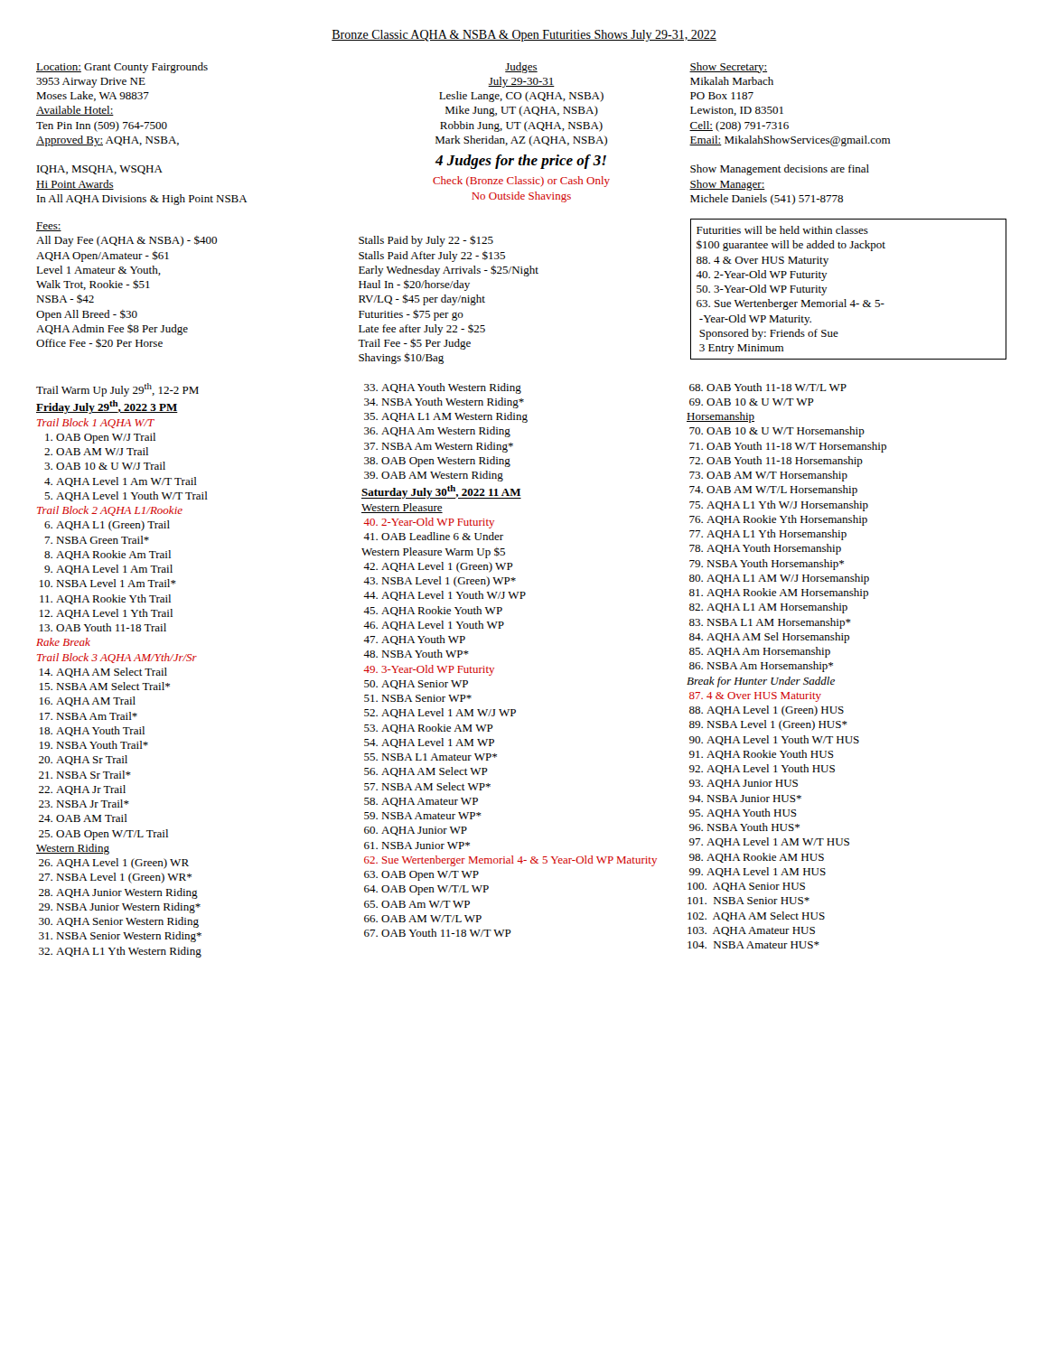Bronze Classic AQHA & NSBA & Open Futurities Shows July 29-31, 2022
| Location: Grant County Fairgrounds 3953 Airway Drive NE Moses Lake, WA 98837 Available Hotel: Ten Pin Inn (509) 764-7500 Approved By: AQHA, NSBA, IQHA, MSQHA, WSQHA Hi Point Awards In All AQHA Divisions & High Point NSBA | Judges July 29-30-31 Leslie Lange, CO (AQHA, NSBA) Mike Jung, UT (AQHA, NSBA) Robbin Jung, UT (AQHA, NSBA) Mark Sheridan, AZ (AQHA, NSBA) 4 Judges for the price of 3! Check (Bronze Classic) or Cash Only No Outside Shavings | Show Secretary: Mikalah Marbach PO Box 1187 Lewiston, ID 83501 Cell: (208) 791-7316 Email: MikalahShowServices@gmail.com Show Management decisions are final Show Manager: Michele Daniels (541) 571-8778 |
| Fees: All Day Fee (AQHA & NSBA) - $400 AQHA Open/Amateur - $61 Level 1 Amateur & Youth, Walk Trot, Rookie - $51 NSBA - $42 Open All Breed - $30 AQHA Admin Fee $8 Per Judge Office Fee - $20 Per Horse | Stalls Paid by July 22 - $125 Stalls Paid After July 22 - $135 Early Wednesday Arrivals - $25/Night Haul In - $20/horse/day RV/LQ - $45 per day/night Futurities - $75 per go Late fee after July 22 - $25 Trail Fee - $5 Per Judge Shavings $10/Bag | Futurities will be held within classes $100 guarantee will be added to Jackpot 88. 4 & Over HUS Maturity 40. 2-Year-Old WP Futurity 50. 3-Year-Old WP Futurity 63. Sue Wertenberger Memorial 4- & 5- -Year-Old WP Maturity. Sponsored by: Friends of Sue 3 Entry Minimum |
| Trail Warm Up July 29 th , 12-2 PM Friday July 29 th , 2022 3 PM Trail Block 1 AQHA W/T OAB Open W/J Trail OAB AM W/J Trail OAB 10 & U W/J Trail AQHA Level 1 Am W/T Trail AQHA Level 1 Youth W/T Trail Trail Block 2 AQHA L1/Rookie AQHA L1 (Green) Trail NSBA Green Trail* AQHA Rookie Am Trail AQHA Level 1 Am Trail NSBA Level 1 Am Trail* AQHA Rookie Yth Trail AQHA Level 1 Yth Trail OAB Youth 11-18 Trail Rake Break Trail Block 3 AQHA AM/Yth/Jr/Sr AQHA AM Select Trail NSBA AM Select Trail* AQHA AM Trail NSBA Am Trail* AQHA Youth Trail NSBA Youth Trail* AQHA Sr Trail NSBA Sr Trail* AQHA Jr Trail NSBA Jr Trail* OAB AM Trail OAB Open W/T/L Trail Western Riding AQHA Level 1 (Green) WR NSBA Level 1 (Green) WR* AQHA Junior Western Riding NSBA Junior Western Riding* AQHA Senior Western Riding NSBA Senior Western Riding* AQHA L1 Yth Western Riding | AQHA Youth Western Riding NSBA Youth Western Riding* AQHA L1 AM Western Riding AQHA Am Western Riding NSBA Am Western Riding* OAB Open Western Riding OAB AM Western Riding Saturday July 30 th , 2022 11 AM Western Pleasure 2-Year-Old WP Futurity OAB Leadline 6 & Under Western Pleasure Warm Up $5 AQHA Level 1 (Green) WP NSBA Level 1 (Green) WP* AQHA Level 1 Youth W/J WP AQHA Rookie Youth WP AQHA Level 1 Youth WP AQHA Youth WP NSBA Youth WP* 3-Year-Old WP Futurity AQHA Senior WP NSBA Senior WP* AQHA Level 1 AM W/J WP AQHA Rookie AM WP AQHA Level 1 AM WP NSBA L1 Amateur WP* AQHA AM Select WP NSBA AM Select WP* AQHA Amateur WP NSBA Amateur WP* AQHA Junior WP NSBA Junior WP* Sue Wertenberger Memorial 4- & 5 Year-Old WP Maturity OAB Open W/T WP OAB Open W/T/L WP OAB Am W/T WP OAB AM W/T/L WP OAB Youth 11-18 W/T WP | OAB Youth 11-18 W/T/L WP OAB 10 & U W/T WP Horsemanship OAB 10 & U W/T Horsemanship OAB Youth 11-18 W/T Horsemanship OAB Youth 11-18 Horsemanship OAB AM W/T Horsemanship OAB AM W/T/L Horsemanship AQHA L1 Yth W/J Horsemanship AQHA Rookie Yth Horsemanship AQHA L1 Yth Horsemanship AQHA Youth Horsemanship NSBA Youth Horsemanship* AQHA L1 AM W/J Horsemanship AQHA Rookie AM Horsemanship AQHA L1 AM Horsemanship NSBA L1 AM Horsemanship* AQHA AM Sel Horsemanship AQHA Am Horsemanship NSBA Am Horsemanship* Break for Hunter Under Saddle 4 & Over HUS Maturity AQHA Level 1 (Green) HUS NSBA Level 1 (Green) HUS* AQHA Level 1 Youth W/T HUS AQHA Rookie Youth HUS AQHA Level 1 Youth HUS AQHA Junior HUS NSBA Junior HUS* AQHA Youth HUS NSBA Youth HUS* AQHA Level 1 AM W/T HUS AQHA Rookie AM HUS AQHA Level 1 AM HUS 100. AQHA Senior HUS 101. NSBA Senior HUS* 102. AQHA AM Select HUS 103. AQHA Amateur HUS 104. NSBA Amateur HUS* |